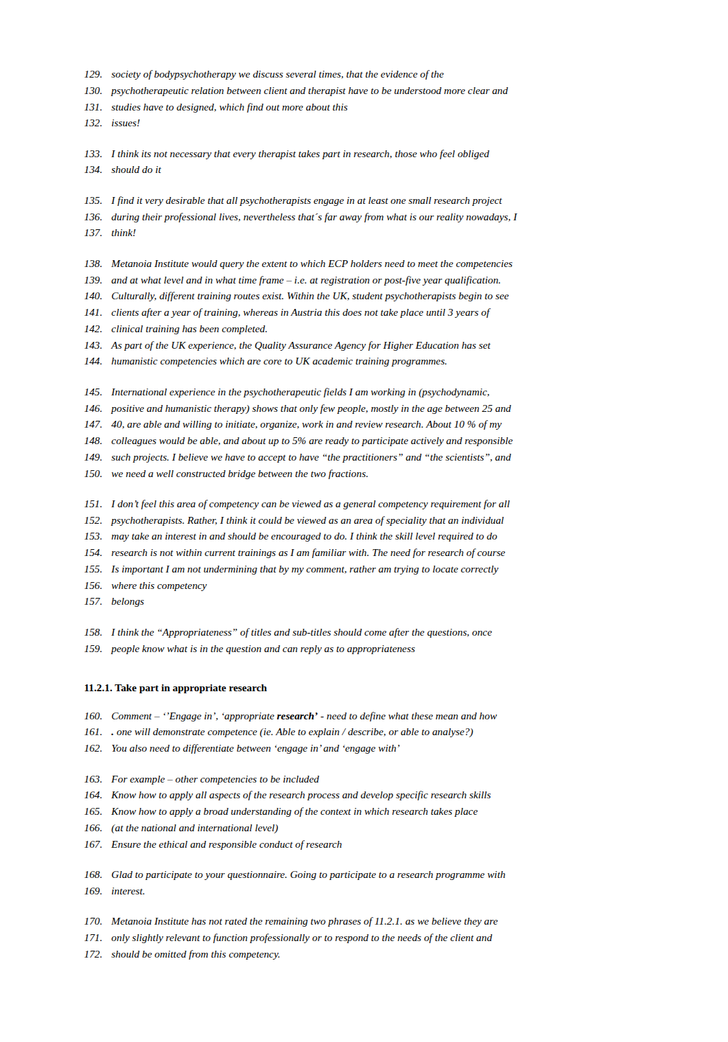129. society of bodypsychotherapy we discuss several times, that the evidence of the
130. psychotherapeutic relation between client and therapist have to be understood more clear and
131. studies have to designed, which find out more about this
132. issues!
133. I think its not necessary that every therapist takes part in research, those who feel obliged
134. should do it
135. I find it very desirable that all psychotherapists engage in at least one small research project
136. during their professional lives, nevertheless that´s far away from what is our reality nowadays, I
137. think!
138. Metanoia Institute would query the extent to which ECP holders need to meet the competencies
139. and at what level and in what time frame – i.e. at registration or post-five year qualification.
140. Culturally, different training routes exist. Within the UK, student psychotherapists begin to see
141. clients after a year of training, whereas in Austria this does not take place until 3 years of
142. clinical training has been completed.
143. As part of the UK experience, the Quality Assurance Agency for Higher Education has set
144. humanistic competencies which are core to UK academic training programmes.
145. International experience in the psychotherapeutic fields I am working in (psychodynamic,
146. positive and humanistic therapy) shows that only few people, mostly in the age between 25 and
147. 40, are able and willing to initiate, organize, work in and review research. About 10 % of my
148. colleagues would be able, and about up to 5% are ready to participate actively and responsible
149. such projects. I believe we have to accept to have “the practitioners” and “the scientists”, and
150. we need a well constructed bridge between the two fractions.
151. I don’t feel this area of competency can be viewed as a general competency requirement for all
152. psychotherapists. Rather, I think it could be viewed as an area of speciality that an individual
153. may take an interest in and should be encouraged to do. I think the skill level required to do
154. research is not within current trainings as I am familiar with. The need for research of course
155. Is important I am not undermining that by my comment, rather am trying to locate correctly
156. where this competency
157. belongs
158. I think the “Appropriateness” of titles and sub-titles should come after the questions, once
159. people know what is in the question and can reply as to appropriateness
11.2.1. Take part in appropriate research
160. Comment – ‘’Engage in’, ‘appropriate research’ - need to define what these mean and how
161.. one will demonstrate competence (ie. Able to explain / describe, or able to analyse?)
162. You also need to differentiate between ‘engage in’ and ‘engage with’
163. For example – other competencies to be included
164. Know how to apply all aspects of the research process and develop specific research skills
165. Know how to apply a broad understanding of the context in which research takes place
166.(at the national and international level)
167. Ensure the ethical and responsible conduct of research
168. Glad to participate to your questionnaire. Going to participate to a research programme with
169. interest.
170. Metanoia Institute has not rated the remaining two phrases of 11.2.1. as we believe they are
171. only slightly relevant to function professionally or to respond to the needs of the client and
172. should be omitted from this competency.